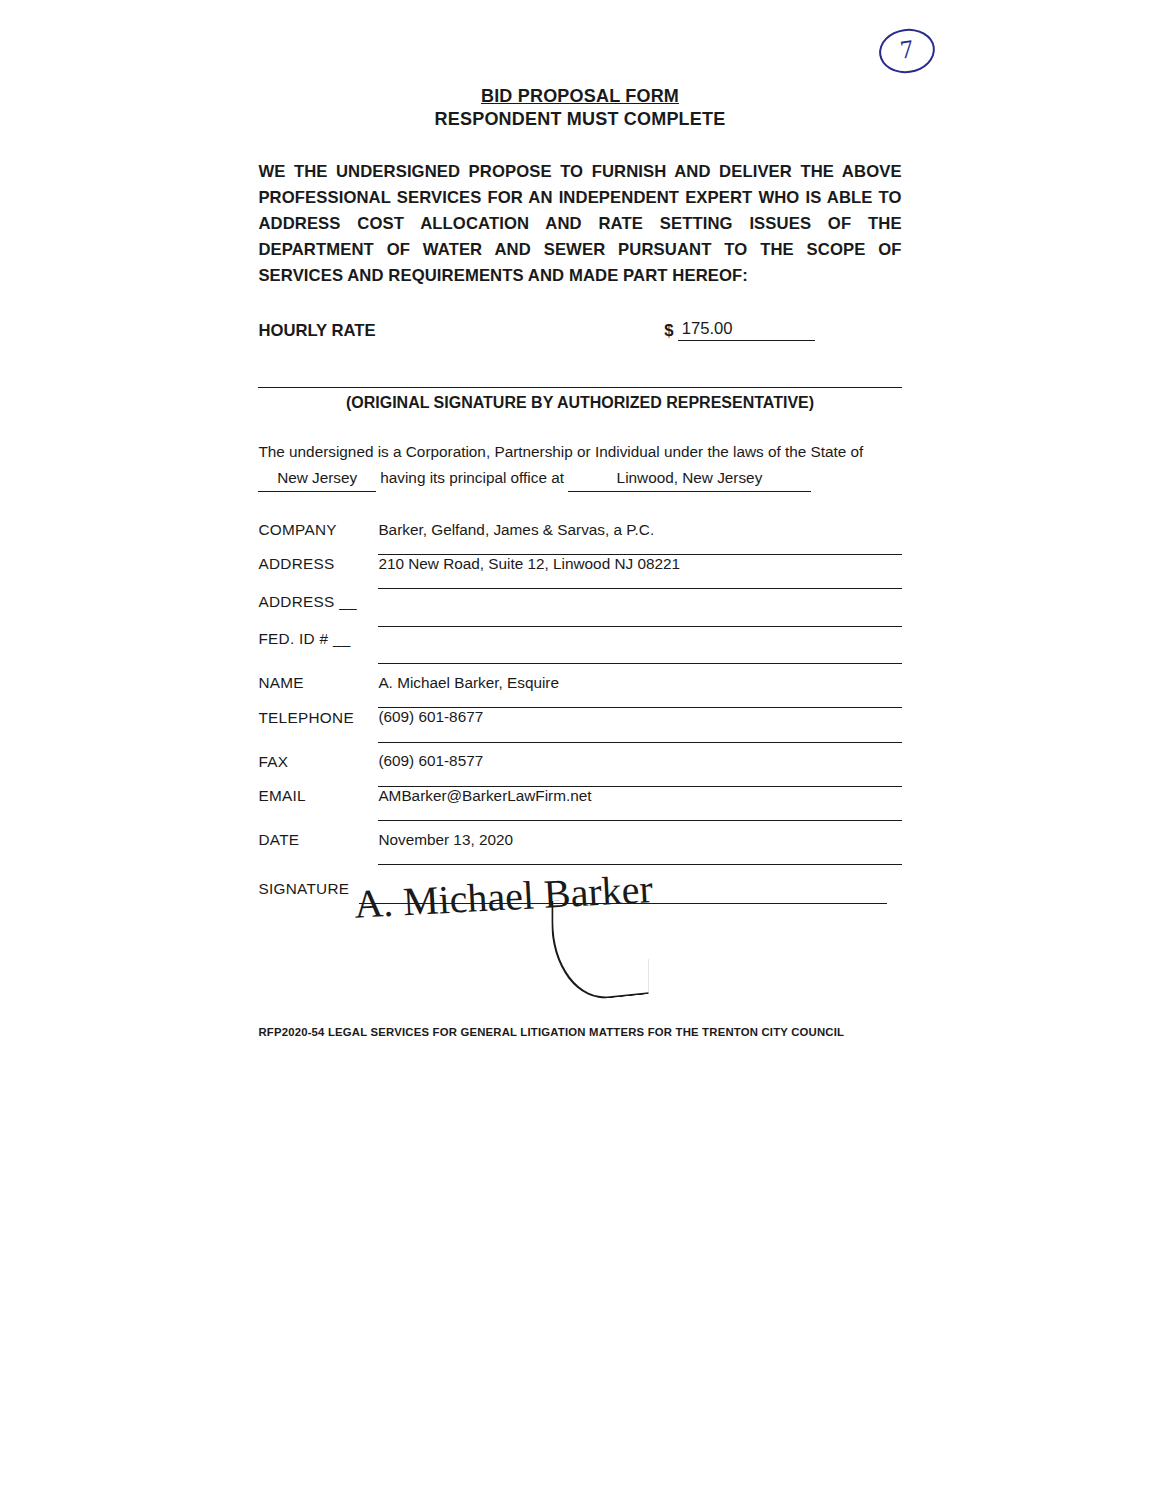7
BID PROPOSAL FORM RESPONDENT MUST COMPLETE
WE THE UNDERSIGNED PROPOSE TO FURNISH AND DELIVER THE ABOVE PROFESSIONAL SERVICES FOR AN INDEPENDENT EXPERT WHO IS ABLE TO ADDRESS COST ALLOCATION AND RATE SETTING ISSUES OF THE DEPARTMENT OF WATER AND SEWER PURSUANT TO THE SCOPE OF SERVICES AND REQUIREMENTS AND MADE PART HEREOF:
HOURLY RATE
$175.00
(ORIGINAL SIGNATURE BY AUTHORIZED REPRESENTATIVE)
The undersigned is a Corporation, Partnership or Individual under the laws of the State of New Jersey having its principal office at Linwood, New Jersey
| COMPANY | Barker, Gelfand, James & Sarvas, a P.C. |
| ADDRESS | 210 New Road, Suite 12, Linwood NJ 08221 |
| ADDRESS __ | |
| FED. ID # __ | |
| NAME | A. Michael Barker, Esquire |
| TELEPHONE | (609) 601-8677 |
| FAX | (609) 601-8577 |
| EMAIL | AMBarker@BarkerLawFirm.net |
| DATE | November 13, 2020 |
SIGNATURE
A. Michael Barker
RFP2020-54 LEGAL SERVICES FOR GENERAL LITIGATION MATTERS FOR THE TRENTON CITY COUNCIL